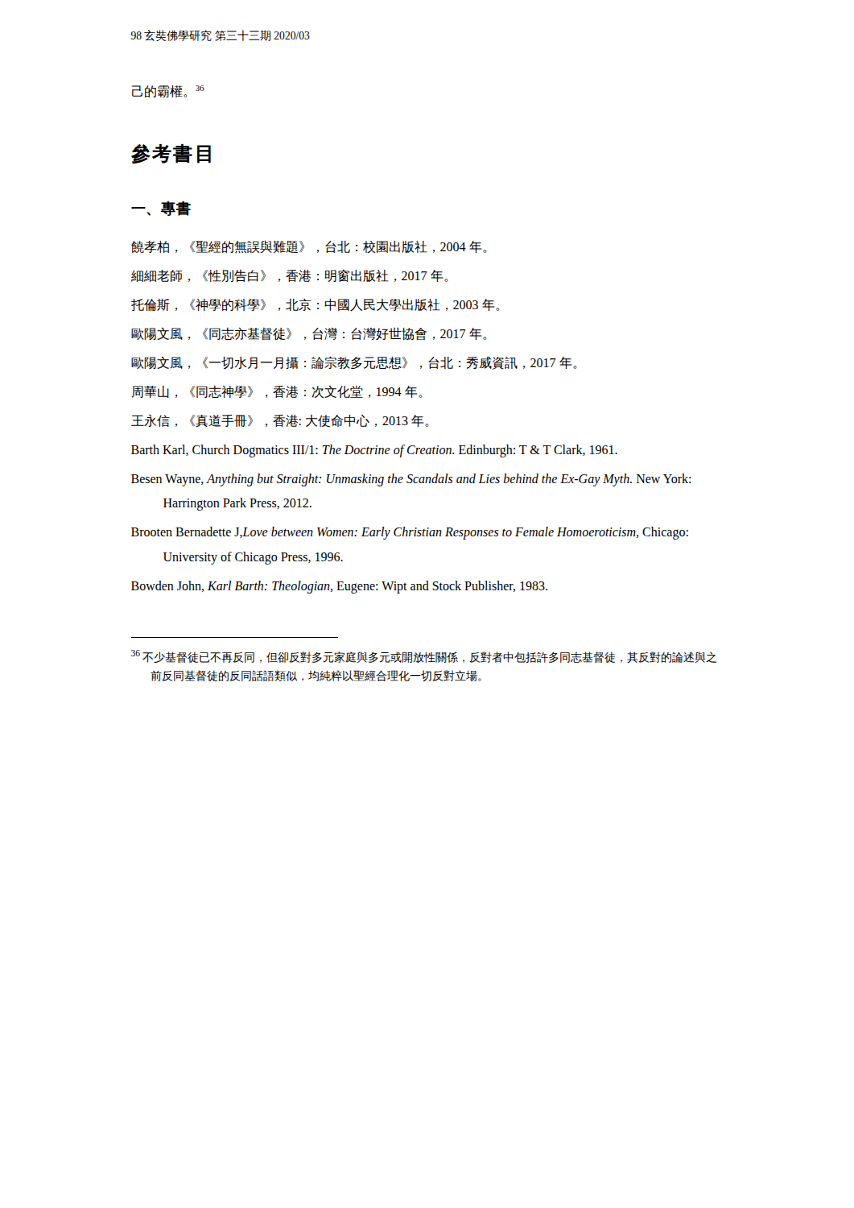98 玄奘佛學研究 第三十三期 2020/03
己的霸權。36
參考書目
一、專書
饒孝柏，《聖經的無誤與難題》，台北：校園出版社，2004 年。
細細老師，《性別告白》，香港：明窗出版社，2017 年。
托倫斯，《神學的科學》，北京：中國人民大學出版社，2003 年。
歐陽文風，《同志亦基督徒》，台灣：台灣好世協會，2017 年。
歐陽文風，《一切水月一月攝：論宗教多元思想》，台北：秀威資訊，2017 年。
周華山，《同志神學》，香港：次文化堂，1994 年。
王永信，《真道手冊》，香港: 大使命中心，2013 年。
Barth Karl, Church Dogmatics III/1: The Doctrine of Creation. Edinburgh: T & T Clark, 1961.
Besen Wayne, Anything but Straight: Unmasking the Scandals and Lies behind the Ex-Gay Myth. New York: Harrington Park Press, 2012.
Brooten Bernadette J,Love between Women: Early Christian Responses to Female Homoeroticism, Chicago: University of Chicago Press, 1996.
Bowden John, Karl Barth: Theologian, Eugene: Wipt and Stock Publisher, 1983.
36 不少基督徒已不再反同，但卻反對多元家庭與多元或開放性關係，反對者中包括許多同志基督徒，其反對的論述與之前反同基督徒的反同話語類似，均純粹以聖經合理化一切反對立場。